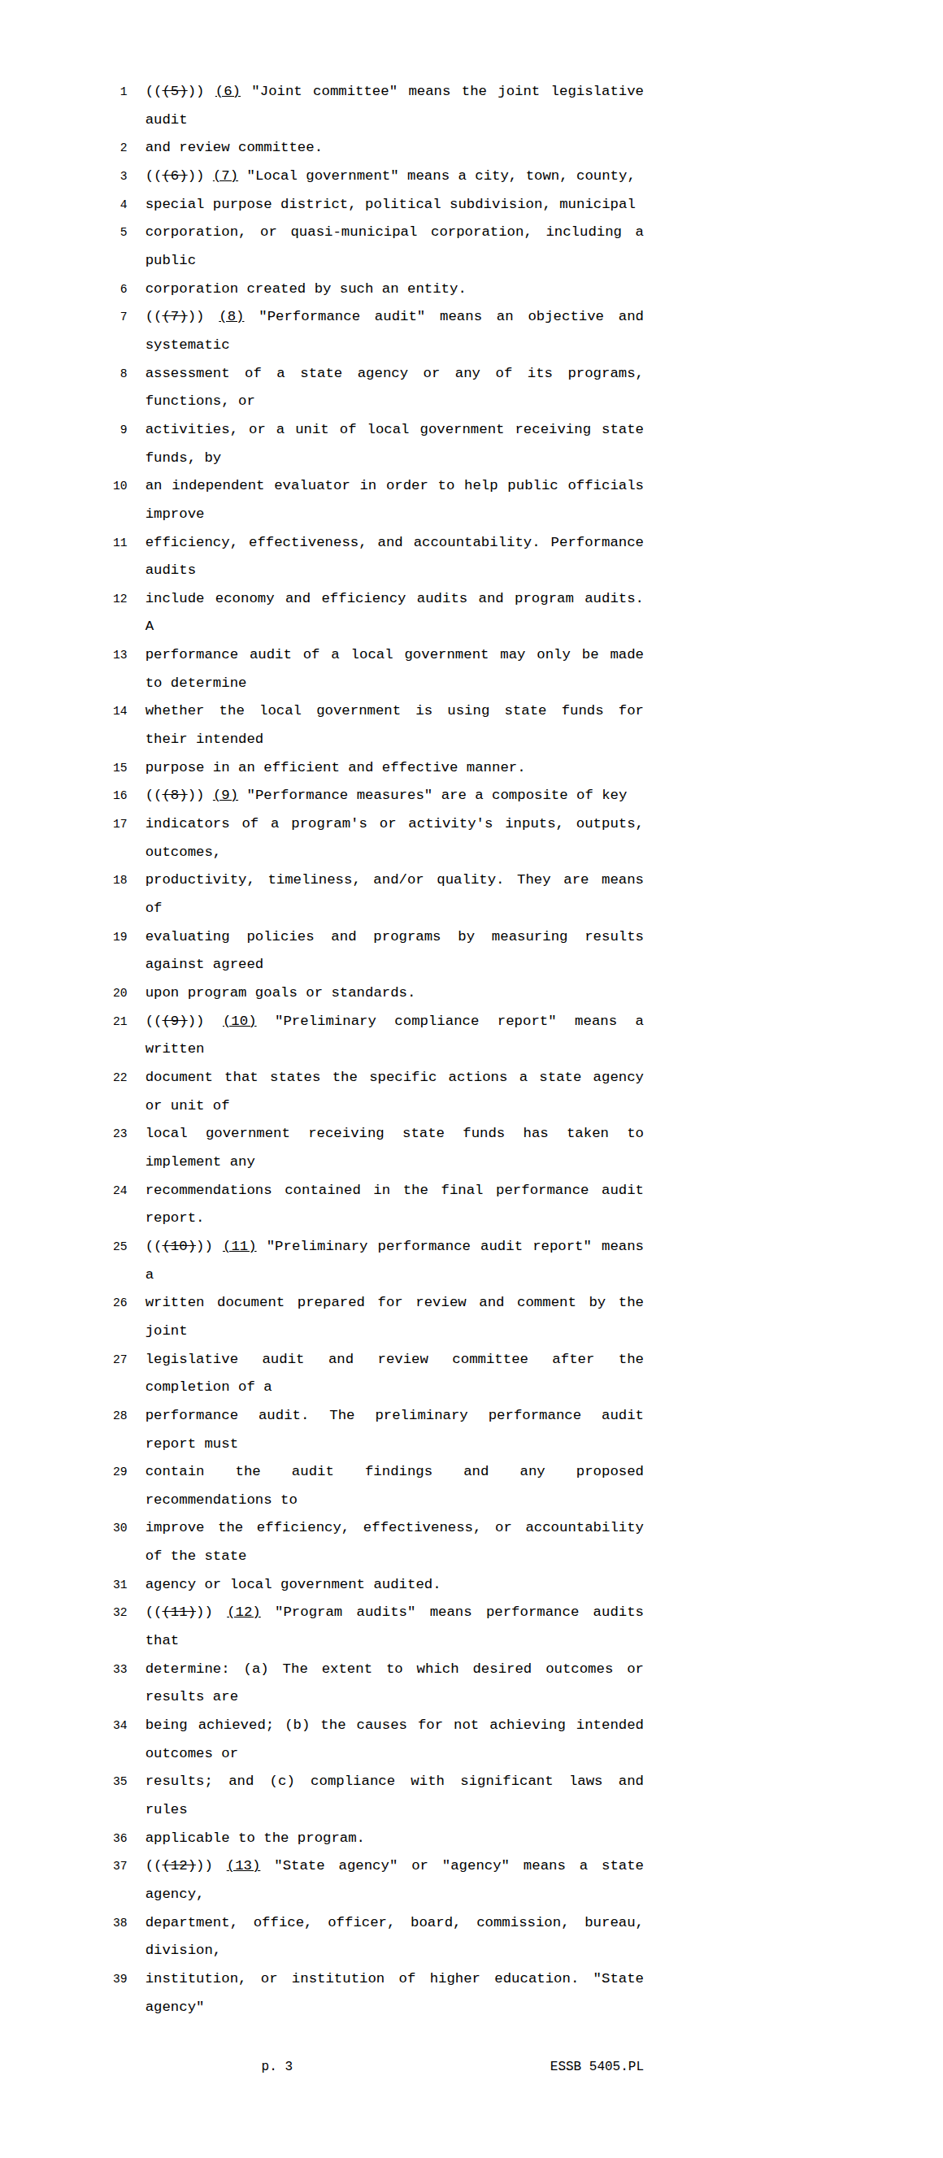1(((5))) (6) "Joint committee" means the joint legislative audit
2 and review committee.
3(((6))) (7) "Local government" means a city, town, county,
4 special purpose district, political subdivision, municipal
5 corporation, or quasi-municipal corporation, including a public
6 corporation created by such an entity.
7(((7))) (8) "Performance audit" means an objective and systematic
8 assessment of a state agency or any of its programs, functions, or
9 activities, or a unit of local government receiving state funds, by
10 an independent evaluator in order to help public officials improve
11 efficiency, effectiveness, and accountability. Performance audits
12 include economy and efficiency audits and program audits. A
13 performance audit of a local government may only be made to determine
14 whether the local government is using state funds for their intended
15 purpose in an efficient and effective manner.
16(((8))) (9) "Performance measures" are a composite of key
17 indicators of a program's or activity's inputs, outputs, outcomes,
18 productivity, timeliness, and/or quality. They are means of
19 evaluating policies and programs by measuring results against agreed
20 upon program goals or standards.
21(((9))) (10) "Preliminary compliance report" means a written
22 document that states the specific actions a state agency or unit of
23 local government receiving state funds has taken to implement any
24 recommendations contained in the final performance audit report.
25(((10))) (11) "Preliminary performance audit report" means a
26 written document prepared for review and comment by the joint
27 legislative audit and review committee after the completion of a
28 performance audit. The preliminary performance audit report must
29 contain the audit findings and any proposed recommendations to
30 improve the efficiency, effectiveness, or accountability of the state
31 agency or local government audited.
32(((11))) (12) "Program audits" means performance audits that
33 determine: (a) The extent to which desired outcomes or results are
34 being achieved; (b) the causes for not achieving intended outcomes or
35 results; and (c) compliance with significant laws and rules
36 applicable to the program.
37(((12))) (13) "State agency" or "agency" means a state agency,
38 department, office, officer, board, commission, bureau, division,
39 institution, or institution of higher education. "State agency"
p. 3 ESSB 5405.PL